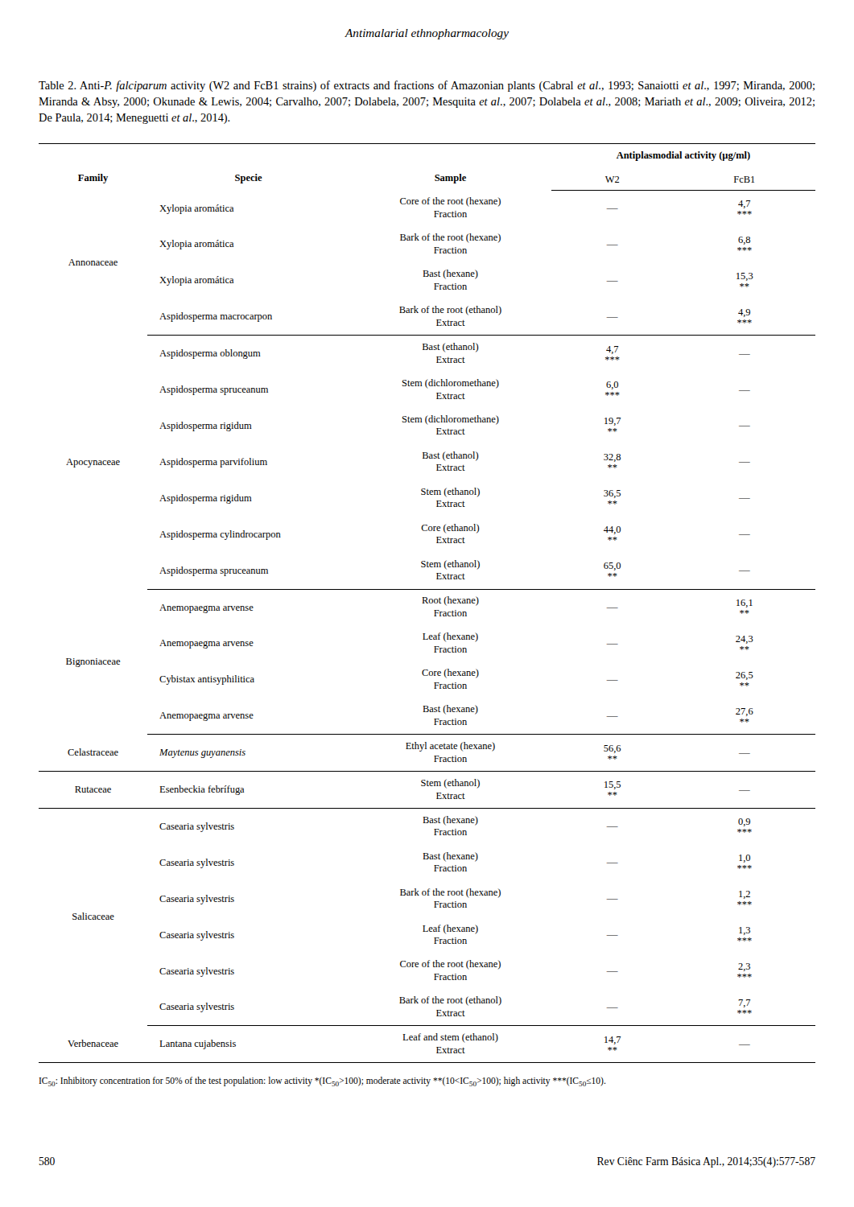Antimalarial ethnopharmacology
Table 2. Anti-P. falciparum activity (W2 and FcB1 strains) of extracts and fractions of Amazonian plants (Cabral et al., 1993; Sanaiotti et al., 1997; Miranda, 2000; Miranda & Absy, 2000; Okunade & Lewis, 2004; Carvalho, 2007; Dolabela, 2007; Mesquita et al., 2007; Dolabela et al., 2008; Mariath et al., 2009; Oliveira, 2012; De Paula, 2014; Meneguetti et al., 2014).
| Family | Specie | Sample | Antiplasmodial activity (µg/ml) |
| --- | --- | --- | --- |
| W2 | FcB1 |
| Annonaceae | Xylopia aromática | Core of the root (hexane) Fraction | — | 4,7 *** |
| Xylopia aromática | Bark of the root (hexane) Fraction | — | 6,8 *** |
| Xylopia aromática | Bast (hexane) Fraction | — | 15,3 ** |
| Aspidosperma macrocarpon | Bark of the root (ethanol) Extract | — | 4,9 *** |
| Apocynaceae | Aspidosperma oblongum | Bast (ethanol) Extract | 4,7 *** | — |
| Aspidosperma spruceanum | Stem (dichloromethane) Extract | 6,0 *** | — |
| Aspidosperma rigidum | Stem (dichloromethane) Extract | 19,7 ** | — |
| Aspidosperma parvifolium | Bast (ethanol) Extract | 32,8 ** | — |
| Aspidosperma rigidum | Stem (ethanol) Extract | 36,5 ** | — |
| Aspidosperma cylindrocarpon | Core (ethanol) Extract | 44,0 ** | — |
| Aspidosperma spruceanum | Stem (ethanol) Extract | 65,0 ** | — |
| Bignoniaceae | Anemopaegma arvense | Root (hexane) Fraction | — | 16,1 ** |
| Anemopaegma arvense | Leaf (hexane) Fraction | — | 24,3 ** |
| Cybistax antisyphilitica | Core (hexane) Fraction | — | 26,5 ** |
| Anemopaegma arvense | Bast (hexane) Fraction | — | 27,6 ** |
| Celastraceae | Maytenus guyanensis | Ethyl acetate (hexane) Fraction | 56,6 ** | — |
| Rutaceae | Esenbeckia febrífuga | Stem (ethanol) Extract | 15,5 ** | — |
| Salicaceae | Casearia sylvestris | Bast (hexane) Fraction | — | 0,9 *** |
| Casearia sylvestris | Bast (hexane) Fraction | — | 1,0 *** |
| Casearia sylvestris | Bark of the root (hexane) Fraction | — | 1,2 *** |
| Casearia sylvestris | Leaf (hexane) Fraction | — | 1,3 *** |
| Casearia sylvestris | Core of the root (hexane) Fraction | — | 2,3 *** |
| Casearia sylvestris | Bark of the root (ethanol) Extract | — | 7,7 *** |
| Verbenaceae | Lantana cujabensis | Leaf and stem (ethanol) Extract | 14,7 ** | — |
IC50: Inhibitory concentration for 50% of the test population: low activity *(IC50>100); moderate activity **(10<IC50>100); high activity ***(IC50≤10).
580 Rev Ciênc Farm Básica Apl., 2014;35(4):577-587